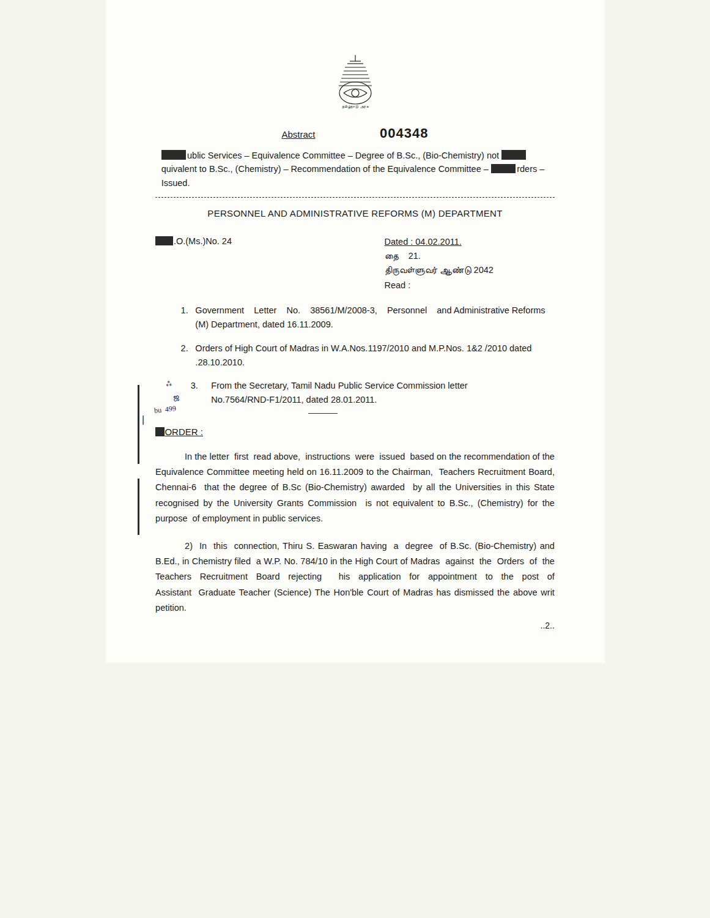தமிழ்நாடு அரசு
Abstract
004348
ublic Services – Equivalence Committee – Degree of B.Sc., (Bio-Chemistry) not quivalent to B.Sc., (Chemistry) – Recommendation of the Equivalence Committee – rders – Issued.
PERSONNEL AND ADMINISTRATIVE REFORMS (M) DEPARTMENT
.O.(Ms.)No. 24
Dated : 04.02.2011.
தை 21.
திருவள்ளுவர் ஆண்டு 2042
Read :
Government Letter No. 38561/M/2008-3, Personnel and Administrative Reforms (M) Department, dated 16.11.2009.
Orders of High Court of Madras in W.A.Nos.1197/2010 and M.P.Nos. 1&2 /2010 dated .28.10.2010.
ஃ ஜ bu 499 3. From the Secretary, Tamil Nadu Public Service Commission letter
No.7564/RND-F1/2011, dated 28.01.2011.
ORDER :
In the letter first read above, instructions were issued based on the recommendation of the Equivalence Committee meeting held on 16.11.2009 to the Chairman, Teachers Recruitment Board, Chennai-6 that the degree of B.Sc (Bio-Chemistry) awarded by all the Universities in this State recognised by the University Grants Commission is not equivalent to B.Sc., (Chemistry) for the purpose of employment in public services.
2) In this connection, Thiru S. Easwaran having a degree of B.Sc. (Bio-Chemistry) and B.Ed., in Chemistry filed a W.P. No. 784/10 in the High Court of Madras against the Orders of the Teachers Recruitment Board rejecting his application for appointment to the post of Assistant Graduate Teacher (Science) The Hon'ble Court of Madras has dismissed the above writ petition.
|
..2..